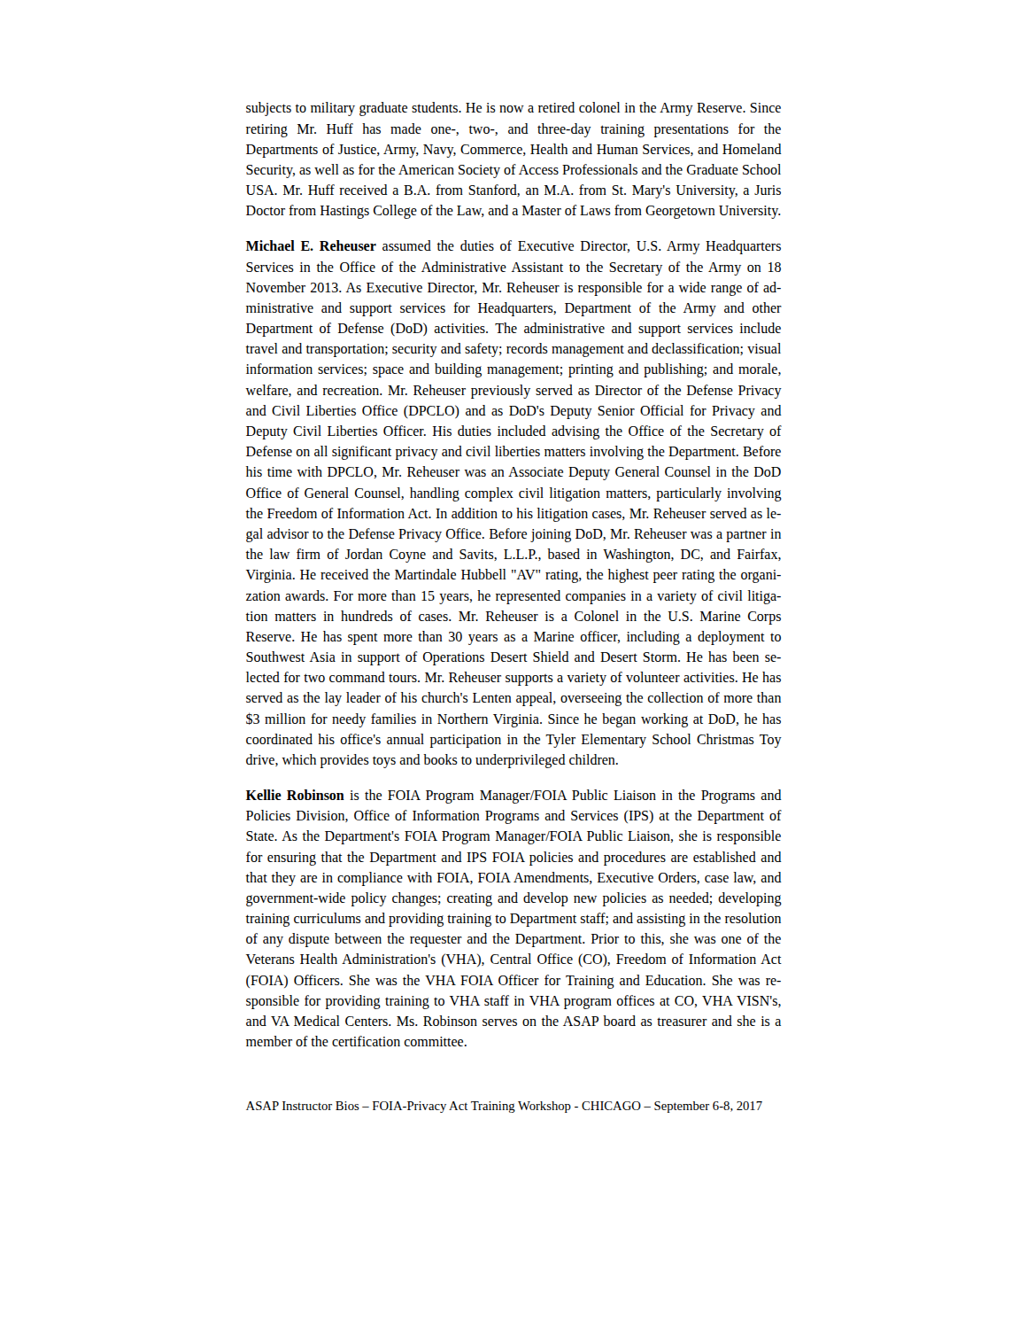subjects to military graduate students. He is now a retired colonel in the Army Reserve. Since retiring Mr. Huff has made one-, two-, and three-day training presentations for the Departments of Justice, Army, Navy, Commerce, Health and Human Services, and Homeland Security, as well as for the American Society of Access Professionals and the Graduate School USA. Mr. Huff received a B.A. from Stanford, an M.A. from St. Mary's University, a Juris Doctor from Hastings College of the Law, and a Master of Laws from Georgetown University.
Michael E. Reheuser assumed the duties of Executive Director, U.S. Army Headquarters Services in the Office of the Administrative Assistant to the Secretary of the Army on 18 November 2013. As Executive Director, Mr. Reheuser is responsible for a wide range of administrative and support services for Headquarters, Department of the Army and other Department of Defense (DoD) activities. The administrative and support services include travel and transportation; security and safety; records management and declassification; visual information services; space and building management; printing and publishing; and morale, welfare, and recreation. Mr. Reheuser previously served as Director of the Defense Privacy and Civil Liberties Office (DPCLO) and as DoD's Deputy Senior Official for Privacy and Deputy Civil Liberties Officer. His duties included advising the Office of the Secretary of Defense on all significant privacy and civil liberties matters involving the Department. Before his time with DPCLO, Mr. Reheuser was an Associate Deputy General Counsel in the DoD Office of General Counsel, handling complex civil litigation matters, particularly involving the Freedom of Information Act. In addition to his litigation cases, Mr. Reheuser served as legal advisor to the Defense Privacy Office. Before joining DoD, Mr. Reheuser was a partner in the law firm of Jordan Coyne and Savits, L.L.P., based in Washington, DC, and Fairfax, Virginia. He received the Martindale Hubbell "AV" rating, the highest peer rating the organization awards. For more than 15 years, he represented companies in a variety of civil litigation matters in hundreds of cases. Mr. Reheuser is a Colonel in the U.S. Marine Corps Reserve. He has spent more than 30 years as a Marine officer, including a deployment to Southwest Asia in support of Operations Desert Shield and Desert Storm. He has been selected for two command tours. Mr. Reheuser supports a variety of volunteer activities. He has served as the lay leader of his church's Lenten appeal, overseeing the collection of more than $3 million for needy families in Northern Virginia. Since he began working at DoD, he has coordinated his office's annual participation in the Tyler Elementary School Christmas Toy drive, which provides toys and books to underprivileged children.
Kellie Robinson is the FOIA Program Manager/FOIA Public Liaison in the Programs and Policies Division, Office of Information Programs and Services (IPS) at the Department of State. As the Department's FOIA Program Manager/FOIA Public Liaison, she is responsible for ensuring that the Department and IPS FOIA policies and procedures are established and that they are in compliance with FOIA, FOIA Amendments, Executive Orders, case law, and government-wide policy changes; creating and develop new policies as needed; developing training curriculums and providing training to Department staff; and assisting in the resolution of any dispute between the requester and the Department. Prior to this, she was one of the Veterans Health Administration's (VHA), Central Office (CO), Freedom of Information Act (FOIA) Officers. She was the VHA FOIA Officer for Training and Education. She was responsible for providing training to VHA staff in VHA program offices at CO, VHA VISN's, and VA Medical Centers. Ms. Robinson serves on the ASAP board as treasurer and she is a member of the certification committee.
ASAP Instructor Bios – FOIA-Privacy Act Training Workshop - CHICAGO – September 6-8, 2017